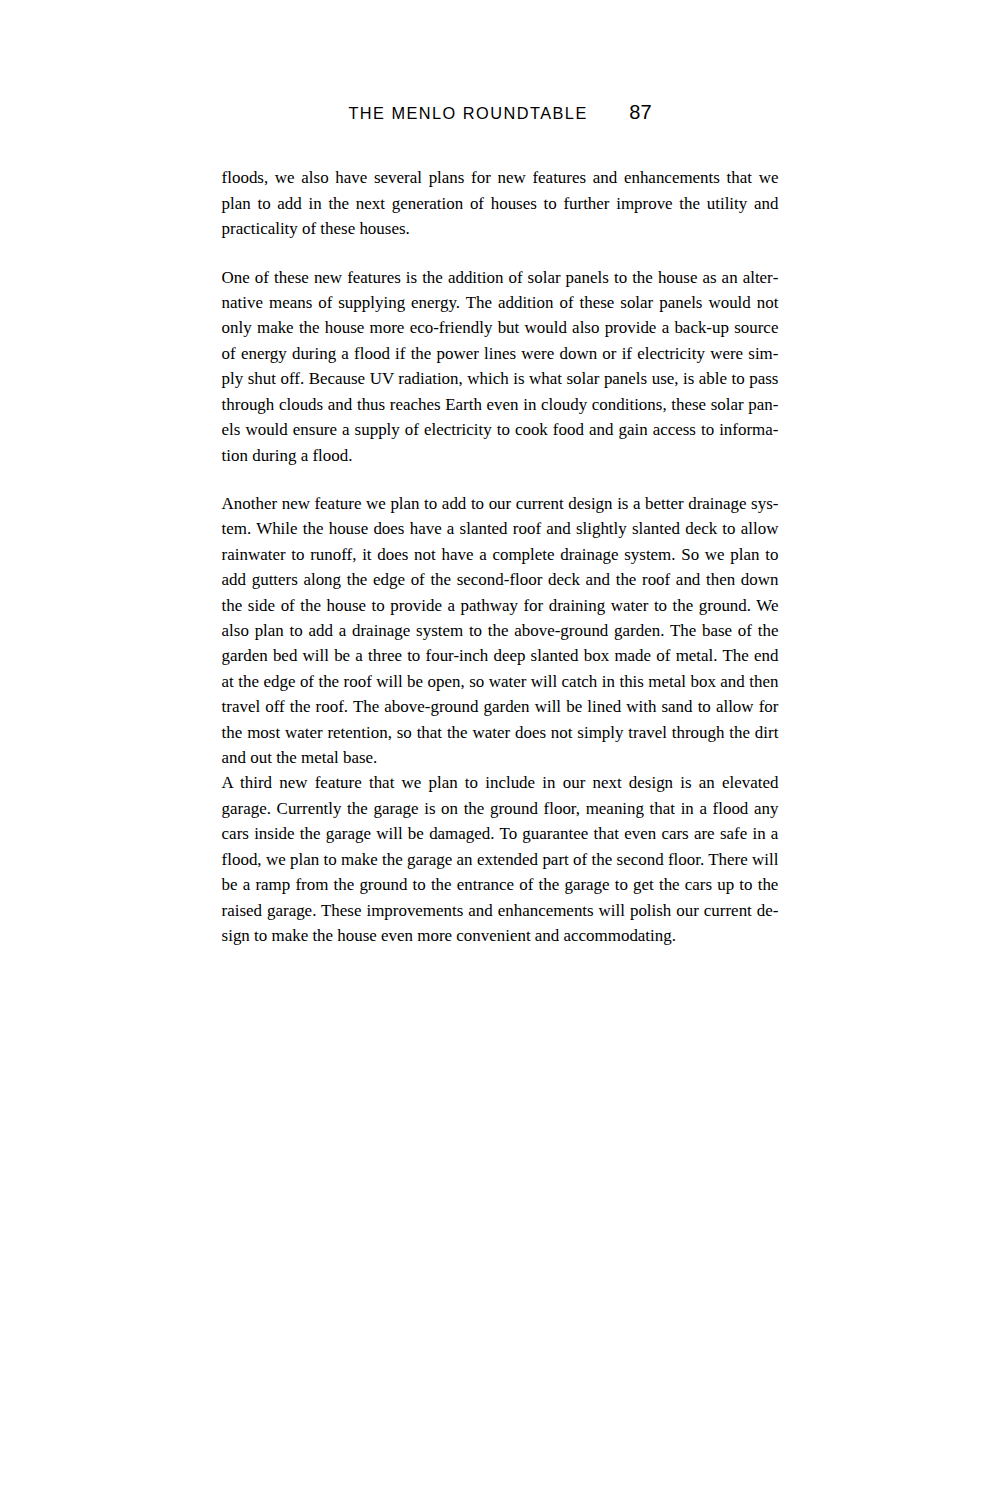The Menlo Roundtable 87
floods, we also have several plans for new features and enhancements that we plan to add in the next generation of houses to further improve the utility and practicality of these houses.
One of these new features is the addition of solar panels to the house as an alternative means of supplying energy. The addition of these solar panels would not only make the house more eco-friendly but would also provide a back-up source of energy during a flood if the power lines were down or if electricity were simply shut off. Because UV radiation, which is what solar panels use, is able to pass through clouds and thus reaches Earth even in cloudy conditions, these solar panels would ensure a supply of electricity to cook food and gain access to information during a flood.
Another new feature we plan to add to our current design is a better drainage system. While the house does have a slanted roof and slightly slanted deck to allow rainwater to runoff, it does not have a complete drainage system. So we plan to add gutters along the edge of the second-floor deck and the roof and then down the side of the house to provide a pathway for draining water to the ground. We also plan to add a drainage system to the above-ground garden. The base of the garden bed will be a three to four-inch deep slanted box made of metal. The end at the edge of the roof will be open, so water will catch in this metal box and then travel off the roof. The above-ground garden will be lined with sand to allow for the most water retention, so that the water does not simply travel through the dirt and out the metal base.
A third new feature that we plan to include in our next design is an elevated garage. Currently the garage is on the ground floor, meaning that in a flood any cars inside the garage will be damaged. To guarantee that even cars are safe in a flood, we plan to make the garage an extended part of the second floor. There will be a ramp from the ground to the entrance of the garage to get the cars up to the raised garage. These improvements and enhancements will polish our current design to make the house even more convenient and accommodating.